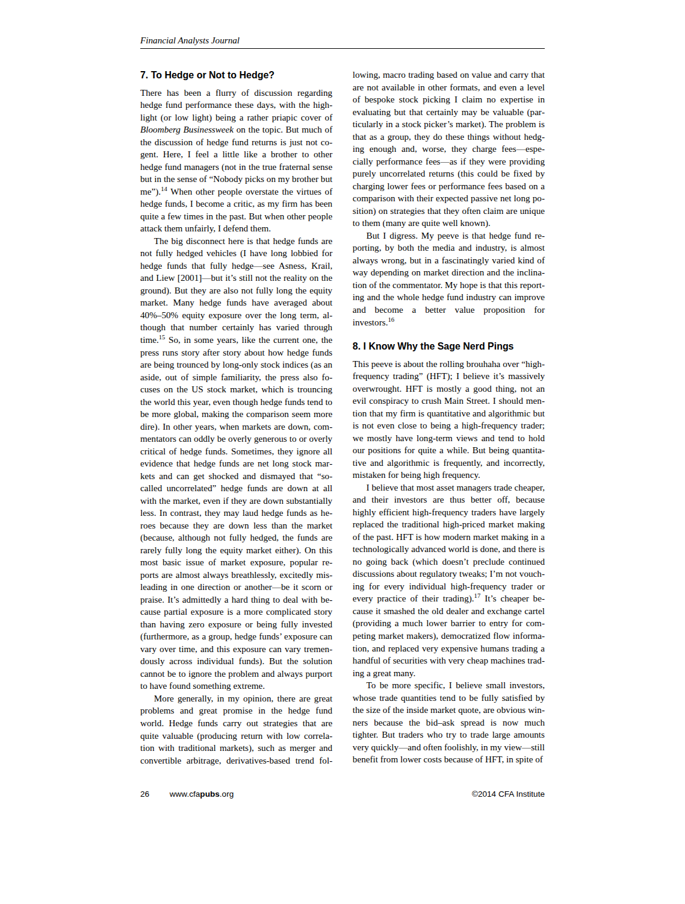Financial Analysts Journal
7. To Hedge or Not to Hedge?
There has been a flurry of discussion regarding hedge fund performance these days, with the highlight (or low light) being a rather priapic cover of Bloomberg Businessweek on the topic. But much of the discussion of hedge fund returns is just not cogent. Here, I feel a little like a brother to other hedge fund managers (not in the true fraternal sense but in the sense of “Nobody picks on my brother but me”).14 When other people overstate the virtues of hedge funds, I become a critic, as my firm has been quite a few times in the past. But when other people attack them unfairly, I defend them.
The big disconnect here is that hedge funds are not fully hedged vehicles (I have long lobbied for hedge funds that fully hedge—see Asness, Krail, and Liew [2001]—but it’s still not the reality on the ground). But they are also not fully long the equity market. Many hedge funds have averaged about 40%–50% equity exposure over the long term, although that number certainly has varied through time.15 So, in some years, like the current one, the press runs story after story about how hedge funds are being trounced by long-only stock indices (as an aside, out of simple familiarity, the press also focuses on the US stock market, which is trouncing the world this year, even though hedge funds tend to be more global, making the comparison seem more dire). In other years, when markets are down, commentators can oddly be overly generous to or overly critical of hedge funds. Sometimes, they ignore all evidence that hedge funds are net long stock markets and can get shocked and dismayed that “so-called uncorrelated” hedge funds are down at all with the market, even if they are down substantially less. In contrast, they may laud hedge funds as heroes because they are down less than the market (because, although not fully hedged, the funds are rarely fully long the equity market either). On this most basic issue of market exposure, popular reports are almost always breathlessly, excitedly misleading in one direction or another—be it scorn or praise. It’s admittedly a hard thing to deal with because partial exposure is a more complicated story than having zero exposure or being fully invested (furthermore, as a group, hedge funds’ exposure can vary over time, and this exposure can vary tremendously across individual funds). But the solution cannot be to ignore the problem and always purport to have found something extreme.
More generally, in my opinion, there are great problems and great promise in the hedge fund world. Hedge funds carry out strategies that are quite valuable (producing return with low correlation with traditional markets), such as merger and convertible arbitrage, derivatives-based trend following, macro trading based on value and carry that are not available in other formats, and even a level of bespoke stock picking I claim no expertise in evaluating but that certainly may be valuable (particularly in a stock picker’s market). The problem is that as a group, they do these things without hedging enough and, worse, they charge fees—especially performance fees—as if they were providing purely uncorrelated returns (this could be fixed by charging lower fees or performance fees based on a comparison with their expected passive net long position) on strategies that they often claim are unique to them (many are quite well known).
But I digress. My peeve is that hedge fund reporting, by both the media and industry, is almost always wrong, but in a fascinatingly varied kind of way depending on market direction and the inclination of the commentator. My hope is that this reporting and the whole hedge fund industry can improve and become a better value proposition for investors.16
8. I Know Why the Sage Nerd Pings
This peeve is about the rolling brouhaha over “high-frequency trading” (HFT); I believe it’s massively overwrought. HFT is mostly a good thing, not an evil conspiracy to crush Main Street. I should mention that my firm is quantitative and algorithmic but is not even close to being a high-frequency trader; we mostly have long-term views and tend to hold our positions for quite a while. But being quantitative and algorithmic is frequently, and incorrectly, mistaken for being high frequency.
I believe that most asset managers trade cheaper, and their investors are thus better off, because highly efficient high-frequency traders have largely replaced the traditional high-priced market making of the past. HFT is how modern market making in a technologically advanced world is done, and there is no going back (which doesn’t preclude continued discussions about regulatory tweaks; I’m not vouching for every individual high-frequency trader or every practice of their trading).17 It’s cheaper because it smashed the old dealer and exchange cartel (providing a much lower barrier to entry for competing market makers), democratized flow information, and replaced very expensive humans trading a handful of securities with very cheap machines trading a great many.
To be more specific, I believe small investors, whose trade quantities tend to be fully satisfied by the size of the inside market quote, are obvious winners because the bid–ask spread is now much tighter. But traders who try to trade large amounts very quickly—and often foolishly, in my view—still benefit from lower costs because of HFT, in spite of
26 www.cfapubs.org
©2014 CFA Institute